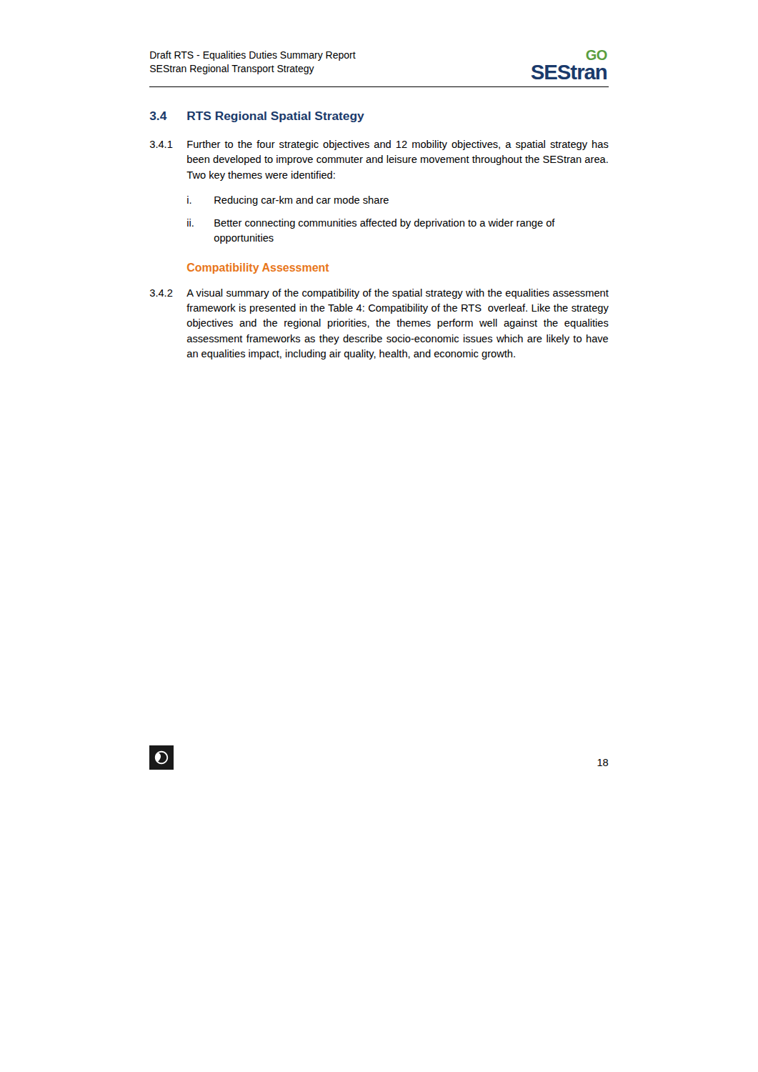Draft RTS - Equalities Duties Summary Report
SEStran Regional Transport Strategy
GO
SES tran
3.4 RTS Regional Spatial Strategy
3.4.1
Further to the four strategic objectives and 12 mobility objectives, a spatial strategy has been developed to improve commuter and leisure movement throughout the SEStran area. Two key themes were identified:
i.
Reducing car-km and car mode share
ii.
Better connecting communities affected by deprivation to a wider range of opportunities
Compatibility Assessment
3.4.2
A visual summary of the compatibility of the spatial strategy with the equalities assessment framework is presented in the Table 4: Compatibility of the RTS overleaf. Like the strategy objectives and the regional priorities, the themes perform well against the equalities assessment frameworks as they describe socio-economic issues which are likely to have an equalities impact, including air quality, health, and economic growth.
18